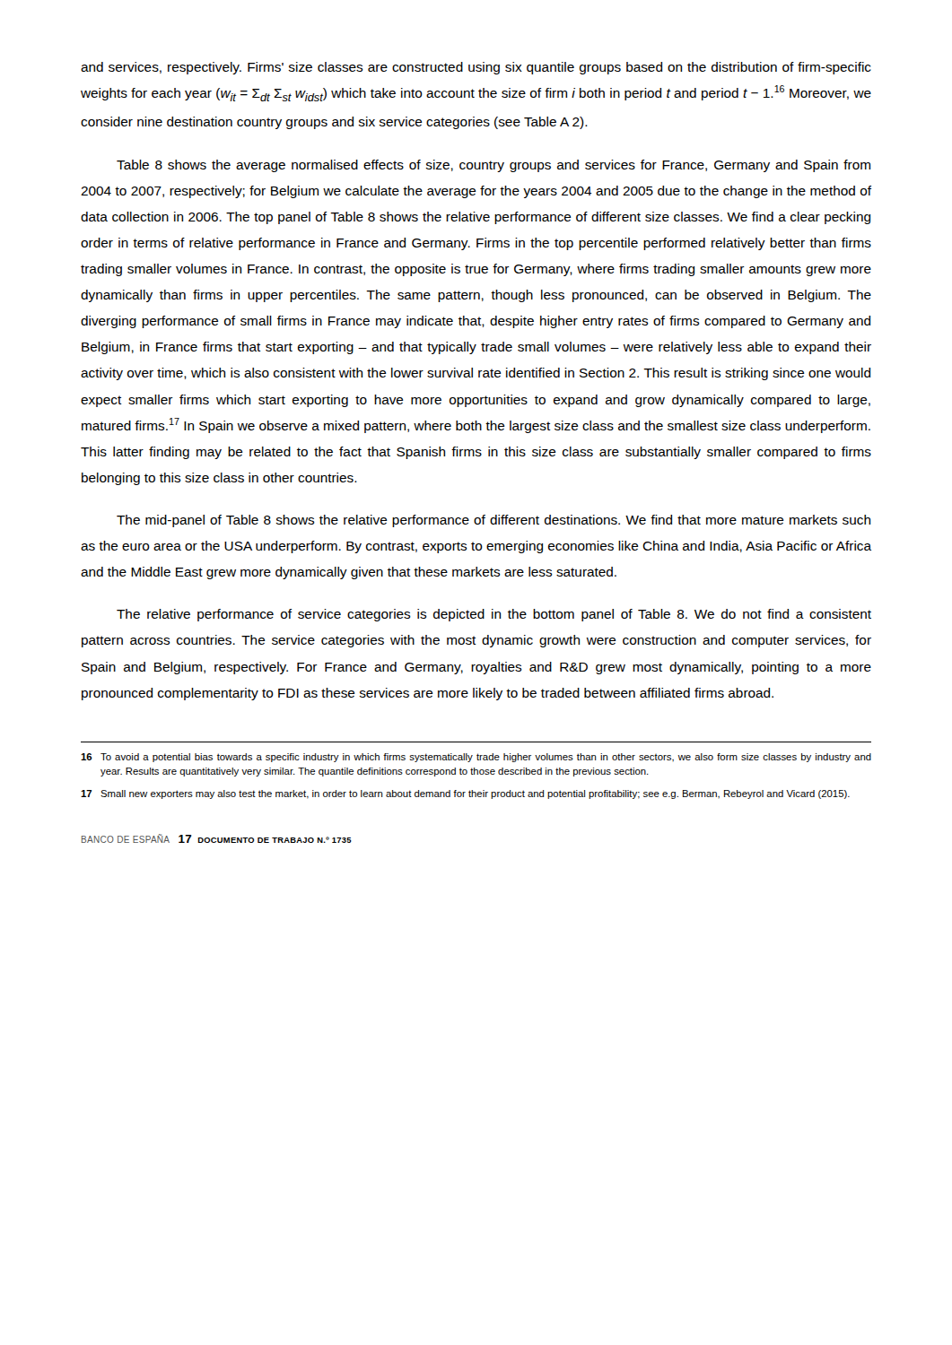and services, respectively. Firms' size classes are constructed using six quantile groups based on the distribution of firm-specific weights for each year (wit = Σdt Σst widst) which take into account the size of firm i both in period t and period t − 1.16 Moreover, we consider nine destination country groups and six service categories (see Table A 2).
Table 8 shows the average normalised effects of size, country groups and services for France, Germany and Spain from 2004 to 2007, respectively; for Belgium we calculate the average for the years 2004 and 2005 due to the change in the method of data collection in 2006. The top panel of Table 8 shows the relative performance of different size classes. We find a clear pecking order in terms of relative performance in France and Germany. Firms in the top percentile performed relatively better than firms trading smaller volumes in France. In contrast, the opposite is true for Germany, where firms trading smaller amounts grew more dynamically than firms in upper percentiles. The same pattern, though less pronounced, can be observed in Belgium. The diverging performance of small firms in France may indicate that, despite higher entry rates of firms compared to Germany and Belgium, in France firms that start exporting – and that typically trade small volumes – were relatively less able to expand their activity over time, which is also consistent with the lower survival rate identified in Section 2. This result is striking since one would expect smaller firms which start exporting to have more opportunities to expand and grow dynamically compared to large, matured firms.17 In Spain we observe a mixed pattern, where both the largest size class and the smallest size class underperform. This latter finding may be related to the fact that Spanish firms in this size class are substantially smaller compared to firms belonging to this size class in other countries.
The mid-panel of Table 8 shows the relative performance of different destinations. We find that more mature markets such as the euro area or the USA underperform. By contrast, exports to emerging economies like China and India, Asia Pacific or Africa and the Middle East grew more dynamically given that these markets are less saturated.
The relative performance of service categories is depicted in the bottom panel of Table 8. We do not find a consistent pattern across countries. The service categories with the most dynamic growth were construction and computer services, for Spain and Belgium, respectively. For France and Germany, royalties and R&D grew most dynamically, pointing to a more pronounced complementarity to FDI as these services are more likely to be traded between affiliated firms abroad.
16 To avoid a potential bias towards a specific industry in which firms systematically trade higher volumes than in other sectors, we also form size classes by industry and year. Results are quantitatively very similar. The quantile definitions correspond to those described in the previous section.
17 Small new exporters may also test the market, in order to learn about demand for their product and potential profitability; see e.g. Berman, Rebeyrol and Vicard (2015).
BANCO DE ESPAÑA 17 DOCUMENTO DE TRABAJO N.º 1735